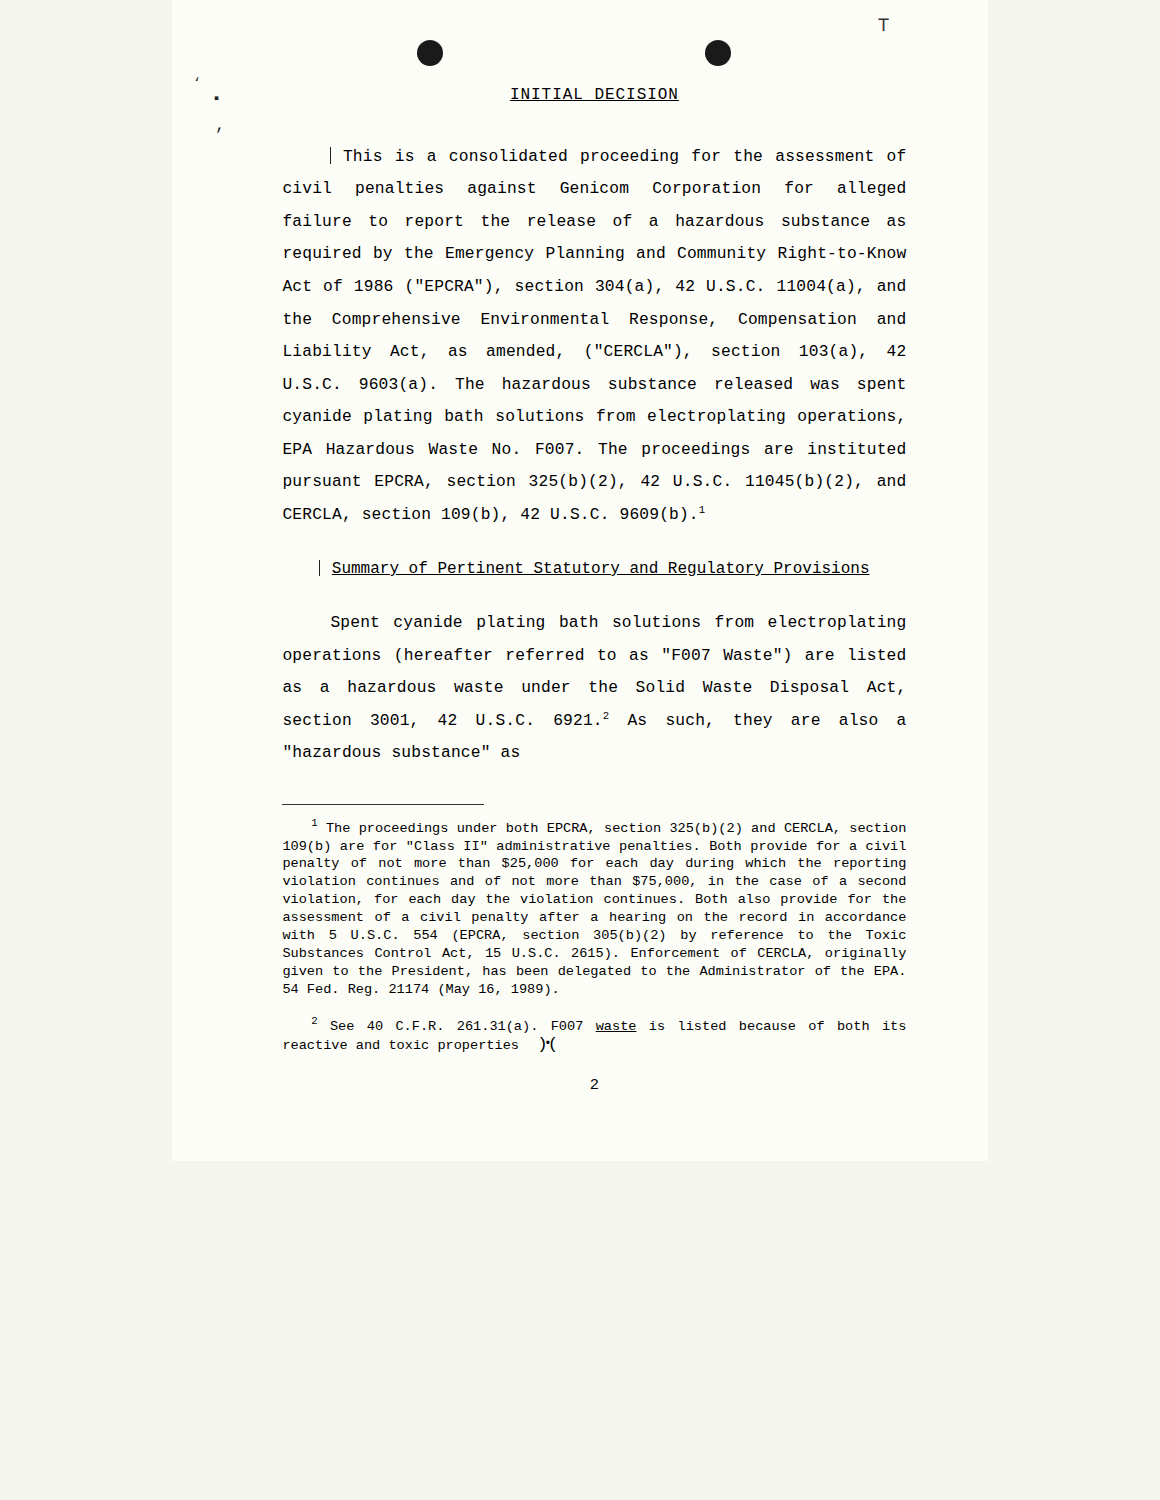⊤
‘
▪
,
INITIAL DECISION
This is a consolidated proceeding for the assessment of civil penalties against Genicom Corporation for alleged failure to report the release of a hazardous substance as required by the Emergency Planning and Community Right-to-Know Act of 1986 ("EPCRA"), section 304(a), 42 U.S.C. 11004(a), and the Comprehensive Environmental Response, Compensation and Liability Act, as amended, ("CERCLA"), section 103(a), 42 U.S.C. 9603(a). The hazardous substance released was spent cyanide plating bath solutions from electroplating operations, EPA Hazardous Waste No. F007. The proceedings are instituted pursuant EPCRA, section 325(b)(2), 42 U.S.C. 11045(b)(2), and CERCLA, section 109(b), 42 U.S.C. 9609(b).1
Summary of Pertinent Statutory and Regulatory Provisions
Spent cyanide plating bath solutions from electroplating operations (hereafter referred to as "F007 Waste") are listed as a hazardous waste under the Solid Waste Disposal Act, section 3001, 42 U.S.C. 6921.2 As such, they are also a "hazardous substance" as
1 The proceedings under both EPCRA, section 325(b)(2) and CERCLA, section 109(b) are for "Class II" administrative penalties. Both provide for a civil penalty of not more than $25,000 for each day during which the reporting violation continues and of not more than $75,000, in the case of a second violation, for each day the violation continues. Both also provide for the assessment of a civil penalty after a hearing on the record in accordance with 5 U.S.C. 554 (EPCRA, section 305(b)(2) by reference to the Toxic Substances Control Act, 15 U.S.C. 2615). Enforcement of CERCLA, originally given to the President, has been delegated to the Administrator of the EPA. 54 Fed. Reg. 21174 (May 16, 1989).
2 See 40 C.F.R. 261.31(a). F007 waste is listed because of both its reactive and toxic properties•
2